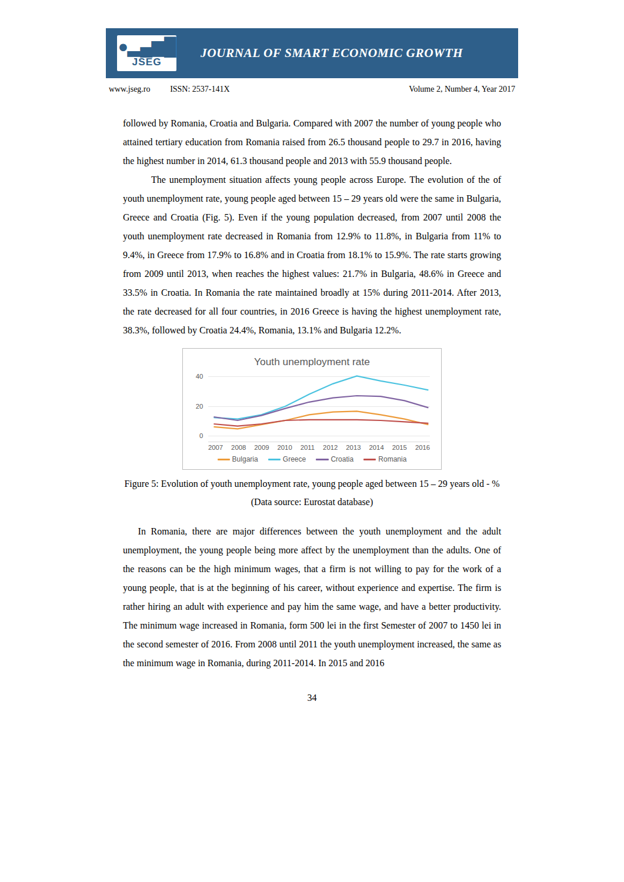●▂▄▆█
JSEG
JOURNAL OF SMART ECONOMIC GROWTH
www.jseg.ro ISSN: 2537-141X
Volume 2, Number 4, Year 2017
followed by Romania, Croatia and Bulgaria. Compared with 2007 the number of young people who attained tertiary education from Romania raised from 26.5 thousand people to 29.7 in 2016, having the highest number in 2014, 61.3 thousand people and 2013 with 55.9 thousand people.
The unemployment situation affects young people across Europe. The evolution of the of youth unemployment rate, young people aged between 15 – 29 years old were the same in Bulgaria, Greece and Croatia (Fig. 5). Even if the young population decreased, from 2007 until 2008 the youth unemployment rate decreased in Romania from 12.9% to 11.8%, in Bulgaria from 11% to 9.4%, in Greece from 17.9% to 16.8% and in Croatia from 18.1% to 15.9%. The rate starts growing from 2009 until 2013, when reaches the highest values: 21.7% in Bulgaria, 48.6% in Greece and 33.5% in Croatia. In Romania the rate maintained broadly at 15% during 2011-2014. After 2013, the rate decreased for all four countries, in 2016 Greece is having the highest unemployment rate, 38.3%, followed by Croatia 24.4%, Romania, 13.1% and Bulgaria 12.2%.
Youth unemployment rate
40 20 0
2007200820092010201120122013201420152016
Bulgaria
Greece
Croatia
Romania
Figure 5: Evolution of youth unemployment rate, young people aged between 15 – 29 years old - % (Data source: Eurostat database)
In Romania, there are major differences between the youth unemployment and the adult unemployment, the young people being more affect by the unemployment than the adults. One of the reasons can be the high minimum wages, that a firm is not willing to pay for the work of a young people, that is at the beginning of his career, without experience and expertise. The firm is rather hiring an adult with experience and pay him the same wage, and have a better productivity. The minimum wage increased in Romania, form 500 lei in the first Semester of 2007 to 1450 lei in the second semester of 2016. From 2008 until 2011 the youth unemployment increased, the same as the minimum wage in Romania, during 2011-2014. In 2015 and 2016
34